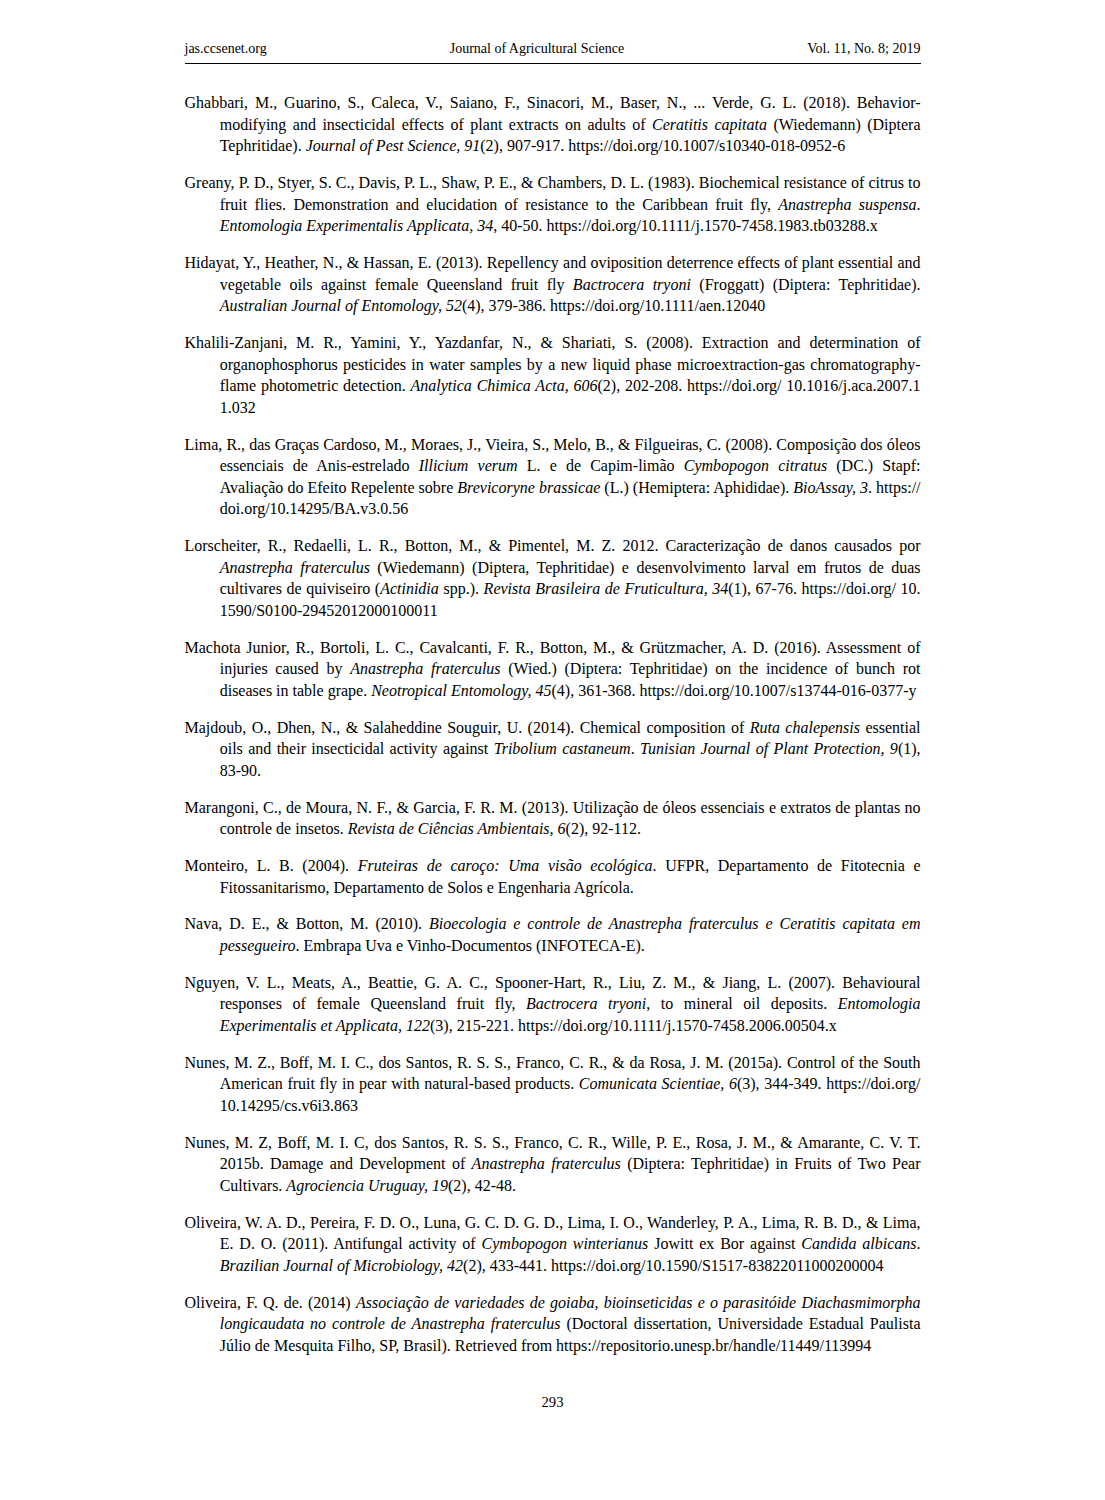jas.ccsenet.org Journal of Agricultural Science Vol. 11, No. 8; 2019
Ghabbari, M., Guarino, S., Caleca, V., Saiano, F., Sinacori, M., Baser, N., ... Verde, G. L. (2018). Behavior-modifying and insecticidal effects of plant extracts on adults of Ceratitis capitata (Wiedemann) (Diptera Tephritidae). Journal of Pest Science, 91(2), 907-917. https://doi.org/10.1007/s10340-018-0952-6
Greany, P. D., Styer, S. C., Davis, P. L., Shaw, P. E., & Chambers, D. L. (1983). Biochemical resistance of citrus to fruit flies. Demonstration and elucidation of resistance to the Caribbean fruit fly, Anastrepha suspensa. Entomologia Experimentalis Applicata, 34, 40-50. https://doi.org/10.1111/j.1570-7458.1983.tb03288.x
Hidayat, Y., Heather, N., & Hassan, E. (2013). Repellency and oviposition deterrence effects of plant essential and vegetable oils against female Queensland fruit fly Bactrocera tryoni (Froggatt) (Diptera: Tephritidae). Australian Journal of Entomology, 52(4), 379-386. https://doi.org/10.1111/aen.12040
Khalili-Zanjani, M. R., Yamini, Y., Yazdanfar, N., & Shariati, S. (2008). Extraction and determination of organophosphorus pesticides in water samples by a new liquid phase microextraction-gas chromatography-flame photometric detection. Analytica Chimica Acta, 606(2), 202-208. https://doi.org/ 10.1016/j.aca.2007.11.032
Lima, R., das Graças Cardoso, M., Moraes, J., Vieira, S., Melo, B., & Filgueiras, C. (2008). Composição dos óleos essenciais de Anis-estrelado Illicium verum L. e de Capim-limão Cymbopogon citratus (DC.) Stapf: Avaliação do Efeito Repelente sobre Brevicoryne brassicae (L.) (Hemiptera: Aphididae). BioAssay, 3. https://doi.org/10.14295/BA.v3.0.56
Lorscheiter, R., Redaelli, L. R., Botton, M., & Pimentel, M. Z. 2012. Caracterização de danos causados por Anastrepha fraterculus (Wiedemann) (Diptera, Tephritidae) e desenvolvimento larval em frutos de duas cultivares de quiviseiro (Actinidia spp.). Revista Brasileira de Fruticultura, 34(1), 67-76. https://doi.org/ 10.1590/S0100-29452012000100011
Machota Junior, R., Bortoli, L. C., Cavalcanti, F. R., Botton, M., & Grützmacher, A. D. (2016). Assessment of injuries caused by Anastrepha fraterculus (Wied.) (Diptera: Tephritidae) on the incidence of bunch rot diseases in table grape. Neotropical Entomology, 45(4), 361-368. https://doi.org/10.1007/s13744-016-0377-y
Majdoub, O., Dhen, N., & Salaheddine Souguir, U. (2014). Chemical composition of Ruta chalepensis essential oils and their insecticidal activity against Tribolium castaneum. Tunisian Journal of Plant Protection, 9(1), 83-90.
Marangoni, C., de Moura, N. F., & Garcia, F. R. M. (2013). Utilização de óleos essenciais e extratos de plantas no controle de insetos. Revista de Ciências Ambientais, 6(2), 92-112.
Monteiro, L. B. (2004). Fruteiras de caroço: Uma visão ecológica. UFPR, Departamento de Fitotecnia e Fitossanitarismo, Departamento de Solos e Engenharia Agrícola.
Nava, D. E., & Botton, M. (2010). Bioecologia e controle de Anastrepha fraterculus e Ceratitis capitata em pessegueiro. Embrapa Uva e Vinho-Documentos (INFOTECA-E).
Nguyen, V. L., Meats, A., Beattie, G. A. C., Spooner-Hart, R., Liu, Z. M., & Jiang, L. (2007). Behavioural responses of female Queensland fruit fly, Bactrocera tryoni, to mineral oil deposits. Entomologia Experimentalis et Applicata, 122(3), 215-221. https://doi.org/10.1111/j.1570-7458.2006.00504.x
Nunes, M. Z., Boff, M. I. C., dos Santos, R. S. S., Franco, C. R., & da Rosa, J. M. (2015a). Control of the South American fruit fly in pear with natural-based products. Comunicata Scientiae, 6(3), 344-349. https://doi.org/10.14295/cs.v6i3.863
Nunes, M. Z, Boff, M. I. C, dos Santos, R. S. S., Franco, C. R., Wille, P. E., Rosa, J. M., & Amarante, C. V. T. 2015b. Damage and Development of Anastrepha fraterculus (Diptera: Tephritidae) in Fruits of Two Pear Cultivars. Agrociencia Uruguay, 19(2), 42-48.
Oliveira, W. A. D., Pereira, F. D. O., Luna, G. C. D. G. D., Lima, I. O., Wanderley, P. A., Lima, R. B. D., & Lima, E. D. O. (2011). Antifungal activity of Cymbopogon winterianus Jowitt ex Bor against Candida albicans. Brazilian Journal of Microbiology, 42(2), 433-441. https://doi.org/10.1590/S1517-83822011000200004
Oliveira, F. Q. de. (2014) Associação de variedades de goiaba, bioinseticidas e o parasitóide Diachasmimorpha longicaudata no controle de Anastrepha fraterculus (Doctoral dissertation, Universidade Estadual Paulista Júlio de Mesquita Filho, SP, Brasil). Retrieved from https://repositorio.unesp.br/handle/11449/113994
293